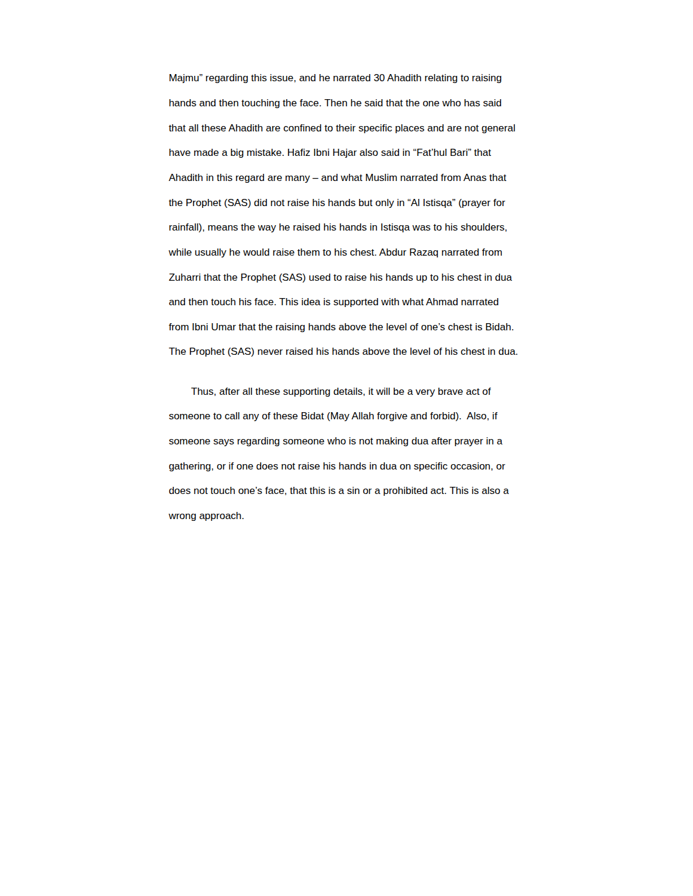Majmu” regarding this issue, and he narrated 30 Ahadith relating to raising hands and then touching the face. Then he said that the one who has said that all these Ahadith are confined to their specific places and are not general have made a big mistake. Hafiz Ibni Hajar also said in “Fat’hul Bari” that Ahadith in this regard are many – and what Muslim narrated from Anas that the Prophet (SAS) did not raise his hands but only in “Al Istisqa” (prayer for rainfall), means the way he raised his hands in Istisqa was to his shoulders, while usually he would raise them to his chest. Abdur Razaq narrated from Zuharri that the Prophet (SAS) used to raise his hands up to his chest in dua and then touch his face. This idea is supported with what Ahmad narrated from Ibni Umar that the raising hands above the level of one’s chest is Bidah. The Prophet (SAS) never raised his hands above the level of his chest in dua.
Thus, after all these supporting details, it will be a very brave act of someone to call any of these Bidat (May Allah forgive and forbid). Also, if someone says regarding someone who is not making dua after prayer in a gathering, or if one does not raise his hands in dua on specific occasion, or does not touch one’s face, that this is a sin or a prohibited act. This is also a wrong approach.